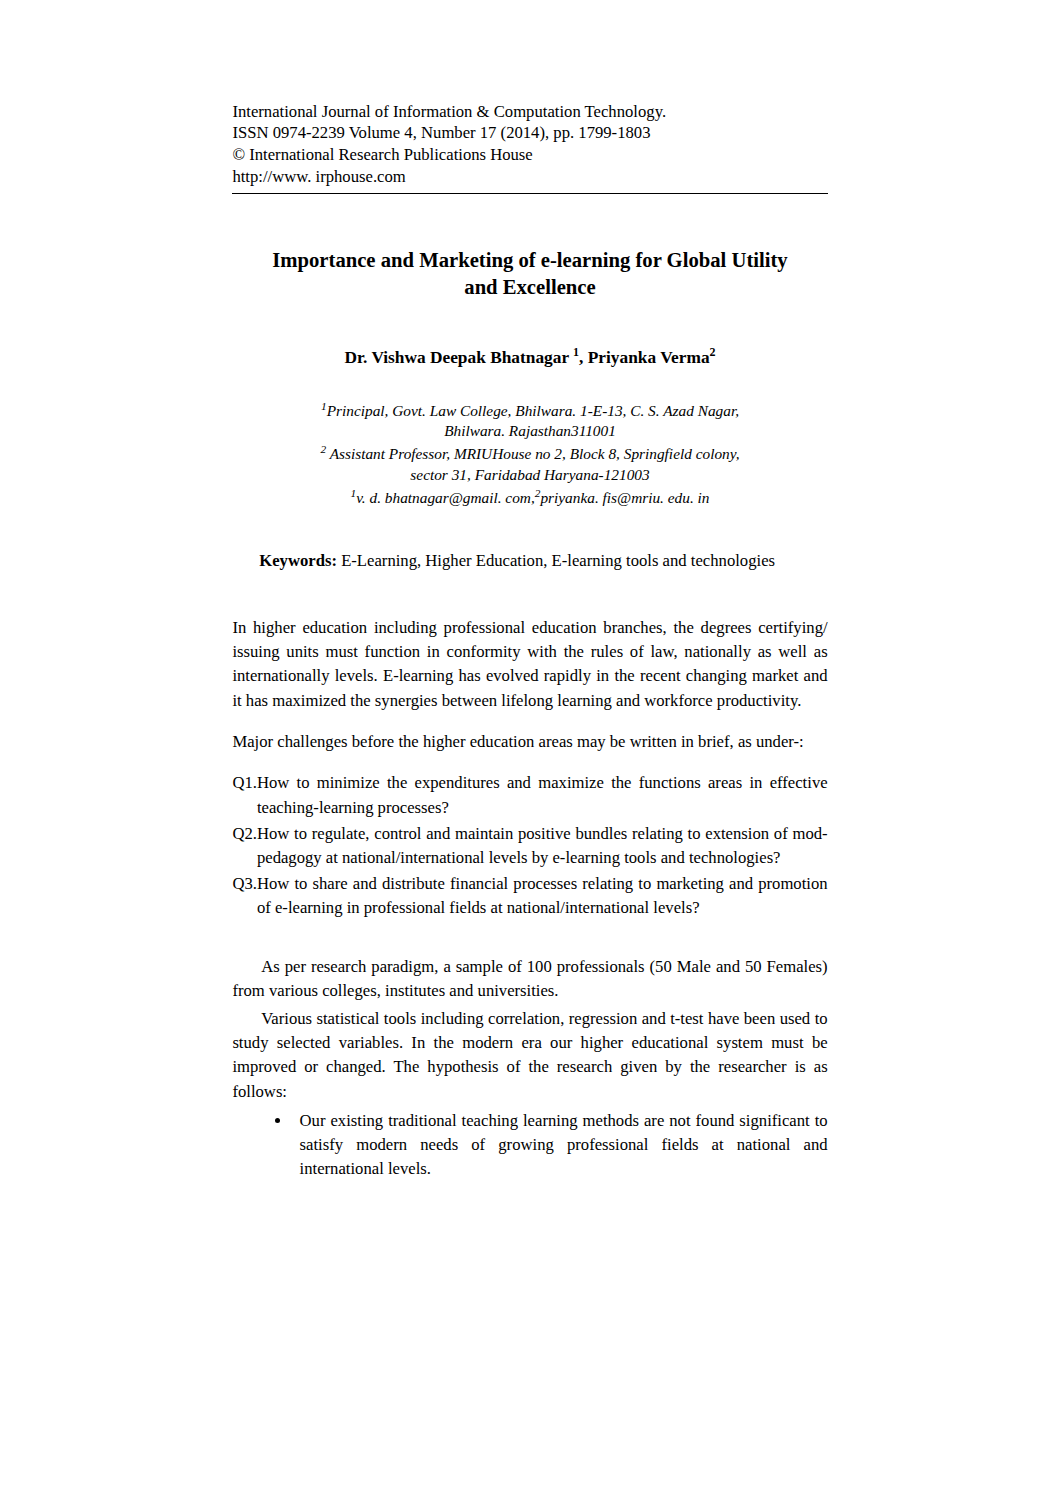International Journal of Information & Computation Technology.
ISSN 0974-2239 Volume 4, Number 17 (2014), pp. 1799-1803
© International Research Publications House
http://www. irphouse.com
Importance and Marketing of e-learning for Global Utility
and Excellence
Dr. Vishwa Deepak Bhatnagar 1, Priyanka Verma2
1Principal, Govt. Law College, Bhilwara. 1-E-13, C. S. Azad Nagar,
Bhilwara. Rajasthan311001
2 Assistant Professor, MRIUHouse no 2, Block 8, Springfield colony,
sector 31, Faridabad Haryana-121003
1v. d. bhatnagar@gmail. com,2priyanka. fis@mriu. edu. in
Keywords: E-Learning, Higher Education, E-learning tools and technologies
In higher education including professional education branches, the degrees certifying/ issuing units must function in conformity with the rules of law, nationally as well as internationally levels. E-learning has evolved rapidly in the recent changing market and it has maximized the synergies between lifelong learning and workforce productivity.
Major challenges before the higher education areas may be written in brief, as under-:
Q1. How to minimize the expenditures and maximize the functions areas in effective teaching-learning processes?
Q2. How to regulate, control and maintain positive bundles relating to extension of mod-pedagogy at national/international levels by e-learning tools and technologies?
Q3. How to share and distribute financial processes relating to marketing and promotion of e-learning in professional fields at national/international levels?
As per research paradigm, a sample of 100 professionals (50 Male and 50 Females) from various colleges, institutes and universities.
Various statistical tools including correlation, regression and t-test have been used to study selected variables. In the modern era our higher educational system must be improved or changed. The hypothesis of the research given by the researcher is as follows:
Our existing traditional teaching learning methods are not found significant to satisfy modern needs of growing professional fields at national and international levels.